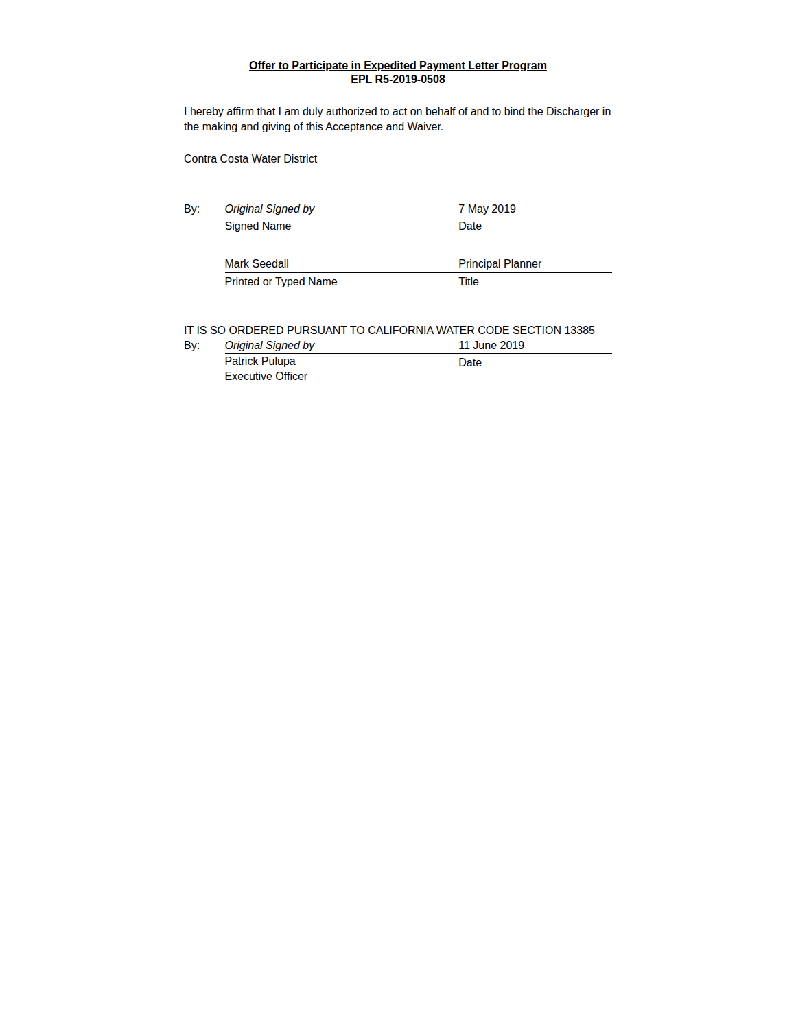Offer to Participate in Expedited Payment Letter Program EPL R5-2019-0508
I hereby affirm that I am duly authorized to act on behalf of and to bind the Discharger in the making and giving of this Acceptance and Waiver.
Contra Costa Water District
| By: | Original Signed by Signed Name | 7 May 2019 Date |
| | Mark Seedall Printed or Typed Name | Principal Planner Title |
IT IS SO ORDERED PURSUANT TO CALIFORNIA WATER CODE SECTION 13385
| By: | Original Signed by Patrick Pulupa Executive Officer | 11 June 2019 Date |